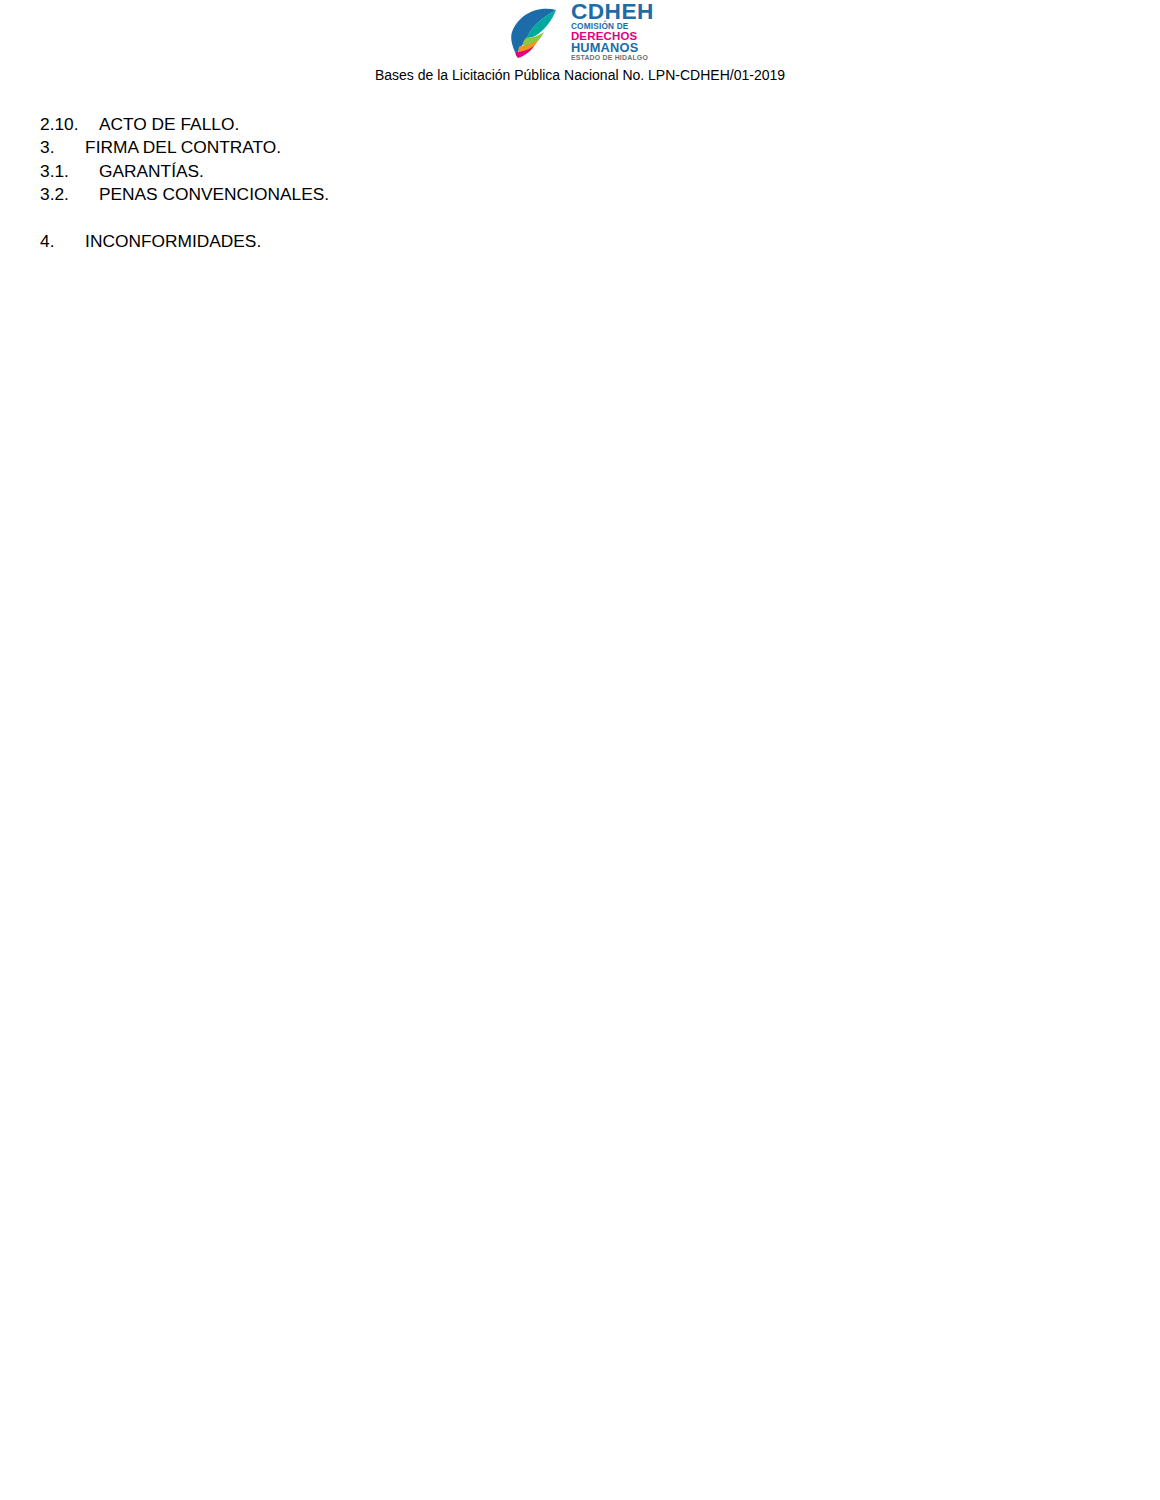CDHEH COMISIÓN DE DERECHOS HUMANOS ESTADO DE HIDALGO
Bases de la Licitación Pública Nacional No. LPN-CDHEH/01-2019
2.10. ACTO DE FALLO.
3. FIRMA DEL CONTRATO.
3.1. GARANTÍAS.
3.2. PENAS CONVENCIONALES.
4. INCONFORMIDADES.